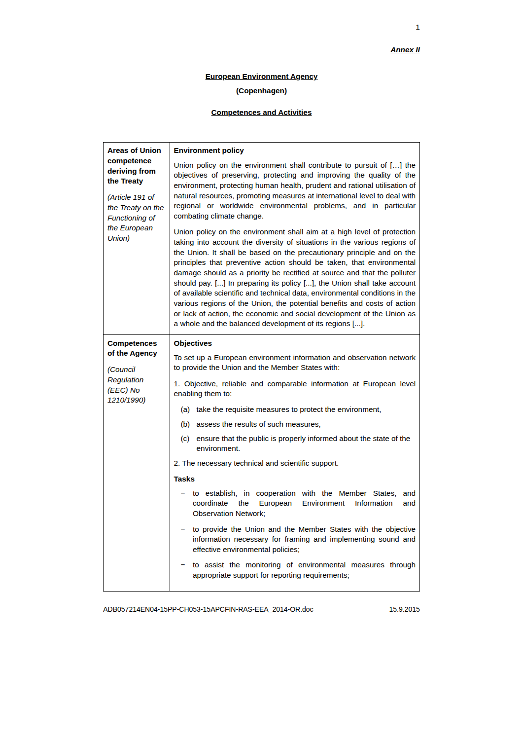1
Annex II
European Environment Agency
(Copenhagen)
Competences and Activities
| Areas of Union competence deriving from the Treaty (Article 191 of the Treaty on the Functioning of the European Union) | Environment policy Union policy on the environment shall contribute to pursuit of […] the objectives of preserving, protecting and improving the quality of the environment, protecting human health, prudent and rational utilisation of natural resources, promoting measures at international level to deal with regional or worldwide environmental problems, and in particular combating climate change. Union policy on the environment shall aim at a high level of protection taking into account the diversity of situations in the various regions of the Union. It shall be based on the precautionary principle and on the principles that preventive action should be taken, that environmental damage should as a priority be rectified at source and that the polluter should pay. [...] In preparing its policy [...], the Union shall take account of available scientific and technical data, environmental conditions in the various regions of the Union, the potential benefits and costs of action or lack of action, the economic and social development of the Union as a whole and the balanced development of its regions [...]. |
| Competences of the Agency (Council Regulation (EEC) No 1210/1990) | Objectives To set up a European environment information and observation network to provide the Union and the Member States with: 1. Objective, reliable and comparable information at European level enabling them to: (a) take the requisite measures to protect the environment, (b) assess the results of such measures, (c) ensure that the public is properly informed about the state of the environment. 2. The necessary technical and scientific support. Tasks − to establish, in cooperation with the Member States, and coordinate the European Environment Information and Observation Network; − to provide the Union and the Member States with the objective information necessary for framing and implementing sound and effective environmental policies; − to assist the monitoring of environmental measures through appropriate support for reporting requirements; |
ADB057214EN04-15PP-CH053-15APCFIN-RAS-EEA_2014-OR.doc 15.9.2015